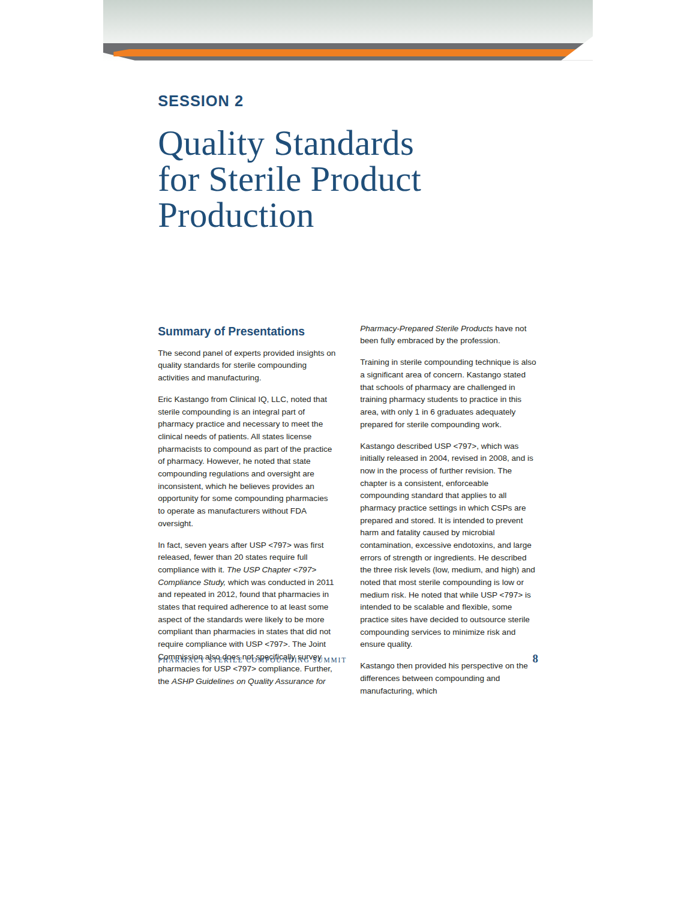SESSION 2
Quality Standards
for Sterile Product
Production
Summary of Presentations
The second panel of experts provided insights on quality standards for sterile compounding activities and manufacturing.
Eric Kastango from Clinical IQ, LLC, noted that sterile compounding is an integral part of pharmacy practice and necessary to meet the clinical needs of patients. All states license pharmacists to compound as part of the practice of pharmacy. However, he noted that state compounding regulations and oversight are inconsistent, which he believes provides an opportunity for some compounding pharmacies to operate as manufacturers without FDA oversight.
In fact, seven years after USP <797> was first released, fewer than 20 states require full compliance with it. The USP Chapter <797> Compliance Study, which was conducted in 2011 and repeated in 2012, found that pharmacies in states that required adherence to at least some aspect of the standards were likely to be more compliant than pharmacies in states that did not require compliance with USP <797>. The Joint Commission also does not specifically survey pharmacies for USP <797> compliance. Further, the ASHP Guidelines on Quality Assurance for Pharmacy-Prepared Sterile Products have not been fully embraced by the profession.
Training in sterile compounding technique is also a significant area of concern. Kastango stated that schools of pharmacy are challenged in training pharmacy students to practice in this area, with only 1 in 6 graduates adequately prepared for sterile compounding work.
Kastango described USP <797>, which was initially released in 2004, revised in 2008, and is now in the process of further revision. The chapter is a consistent, enforceable compounding standard that applies to all pharmacy practice settings in which CSPs are prepared and stored. It is intended to prevent harm and fatality caused by microbial contamination, excessive endotoxins, and large errors of strength or ingredients. He described the three risk levels (low, medium, and high) and noted that most sterile compounding is low or medium risk. He noted that while USP <797> is intended to be scalable and flexible, some practice sites have decided to outsource sterile compounding services to minimize risk and ensure quality.
Kastango then provided his perspective on the differences between compounding and manufacturing, which
Pharmacy Sterile Compounding Summit
8